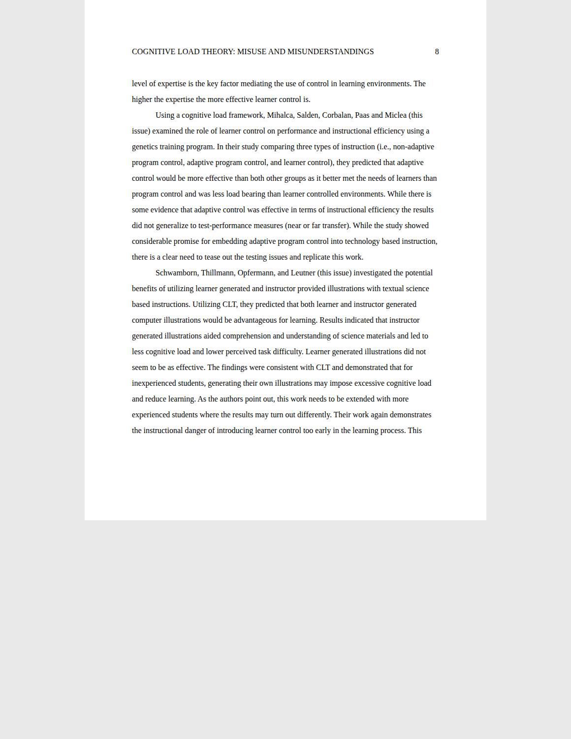Cognitive Load Theory: Misuse and Misunderstandings 8
level of expertise is the key factor mediating the use of control in learning environments. The higher the expertise the more effective learner control is.
Using a cognitive load framework, Mihalca, Salden, Corbalan, Paas and Miclea (this issue) examined the role of learner control on performance and instructional efficiency using a genetics training program. In their study comparing three types of instruction (i.e., non-adaptive program control, adaptive program control, and learner control), they predicted that adaptive control would be more effective than both other groups as it better met the needs of learners than program control and was less load bearing than learner controlled environments. While there is some evidence that adaptive control was effective in terms of instructional efficiency the results did not generalize to test-performance measures (near or far transfer). While the study showed considerable promise for embedding adaptive program control into technology based instruction, there is a clear need to tease out the testing issues and replicate this work.
Schwamborn, Thillmann, Opfermann, and Leutner (this issue) investigated the potential benefits of utilizing learner generated and instructor provided illustrations with textual science based instructions. Utilizing CLT, they predicted that both learner and instructor generated computer illustrations would be advantageous for learning. Results indicated that instructor generated illustrations aided comprehension and understanding of science materials and led to less cognitive load and lower perceived task difficulty. Learner generated illustrations did not seem to be as effective. The findings were consistent with CLT and demonstrated that for inexperienced students, generating their own illustrations may impose excessive cognitive load and reduce learning. As the authors point out, this work needs to be extended with more experienced students where the results may turn out differently. Their work again demonstrates the instructional danger of introducing learner control too early in the learning process. This